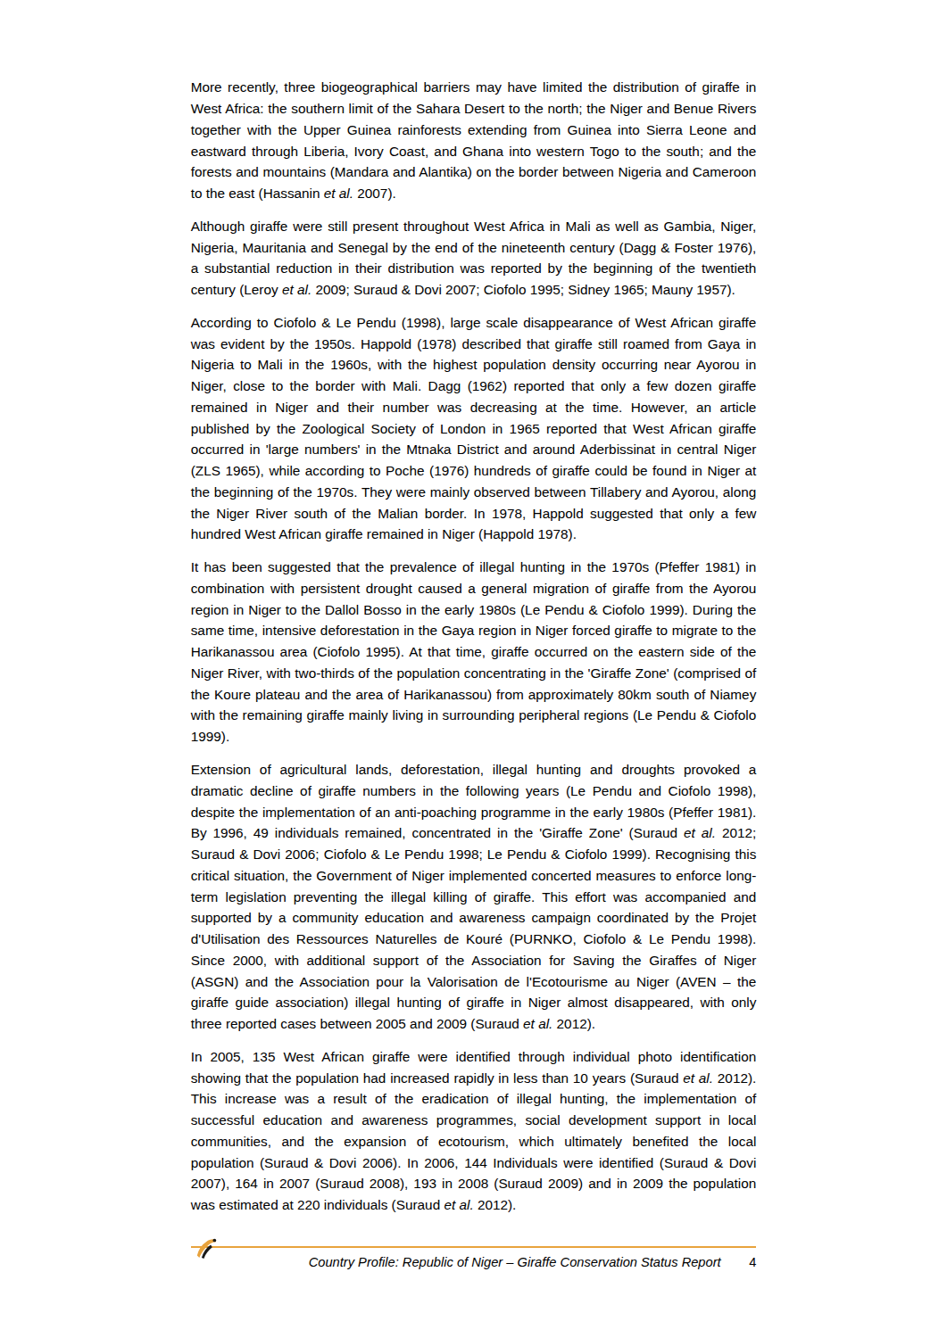More recently, three biogeographical barriers may have limited the distribution of giraffe in West Africa: the southern limit of the Sahara Desert to the north; the Niger and Benue Rivers together with the Upper Guinea rainforests extending from Guinea into Sierra Leone and eastward through Liberia, Ivory Coast, and Ghana into western Togo to the south; and the forests and mountains (Mandara and Alantika) on the border between Nigeria and Cameroon to the east (Hassanin et al. 2007).
Although giraffe were still present throughout West Africa in Mali as well as Gambia, Niger, Nigeria, Mauritania and Senegal by the end of the nineteenth century (Dagg & Foster 1976), a substantial reduction in their distribution was reported by the beginning of the twentieth century (Leroy et al. 2009; Suraud & Dovi 2007; Ciofolo 1995; Sidney 1965; Mauny 1957).
According to Ciofolo & Le Pendu (1998), large scale disappearance of West African giraffe was evident by the 1950s. Happold (1978) described that giraffe still roamed from Gaya in Nigeria to Mali in the 1960s, with the highest population density occurring near Ayorou in Niger, close to the border with Mali. Dagg (1962) reported that only a few dozen giraffe remained in Niger and their number was decreasing at the time. However, an article published by the Zoological Society of London in 1965 reported that West African giraffe occurred in 'large numbers' in the Mtnaka District and around Aderbissinat in central Niger (ZLS 1965), while according to Poche (1976) hundreds of giraffe could be found in Niger at the beginning of the 1970s. They were mainly observed between Tillabery and Ayorou, along the Niger River south of the Malian border. In 1978, Happold suggested that only a few hundred West African giraffe remained in Niger (Happold 1978).
It has been suggested that the prevalence of illegal hunting in the 1970s (Pfeffer 1981) in combination with persistent drought caused a general migration of giraffe from the Ayorou region in Niger to the Dallol Bosso in the early 1980s (Le Pendu & Ciofolo 1999). During the same time, intensive deforestation in the Gaya region in Niger forced giraffe to migrate to the Harikanassou area (Ciofolo 1995). At that time, giraffe occurred on the eastern side of the Niger River, with two-thirds of the population concentrating in the 'Giraffe Zone' (comprised of the Koure plateau and the area of Harikanassou) from approximately 80km south of Niamey with the remaining giraffe mainly living in surrounding peripheral regions (Le Pendu & Ciofolo 1999).
Extension of agricultural lands, deforestation, illegal hunting and droughts provoked a dramatic decline of giraffe numbers in the following years (Le Pendu and Ciofolo 1998), despite the implementation of an anti-poaching programme in the early 1980s (Pfeffer 1981). By 1996, 49 individuals remained, concentrated in the 'Giraffe Zone' (Suraud et al. 2012; Suraud & Dovi 2006; Ciofolo & Le Pendu 1998; Le Pendu & Ciofolo 1999). Recognising this critical situation, the Government of Niger implemented concerted measures to enforce long-term legislation preventing the illegal killing of giraffe. This effort was accompanied and supported by a community education and awareness campaign coordinated by the Projet d'Utilisation des Ressources Naturelles de Kouré (PURNKO, Ciofolo & Le Pendu 1998). Since 2000, with additional support of the Association for Saving the Giraffes of Niger (ASGN) and the Association pour la Valorisation de l'Ecotourisme au Niger (AVEN – the giraffe guide association) illegal hunting of giraffe in Niger almost disappeared, with only three reported cases between 2005 and 2009 (Suraud et al. 2012).
In 2005, 135 West African giraffe were identified through individual photo identification showing that the population had increased rapidly in less than 10 years (Suraud et al. 2012). This increase was a result of the eradication of illegal hunting, the implementation of successful education and awareness programmes, social development support in local communities, and the expansion of ecotourism, which ultimately benefited the local population (Suraud & Dovi 2006). In 2006, 144 Individuals were identified (Suraud & Dovi 2007), 164 in 2007 (Suraud 2008), 193 in 2008 (Suraud 2009) and in 2009 the population was estimated at 220 individuals (Suraud et al. 2012).
Country Profile: Republic of Niger – Giraffe Conservation Status Report 4